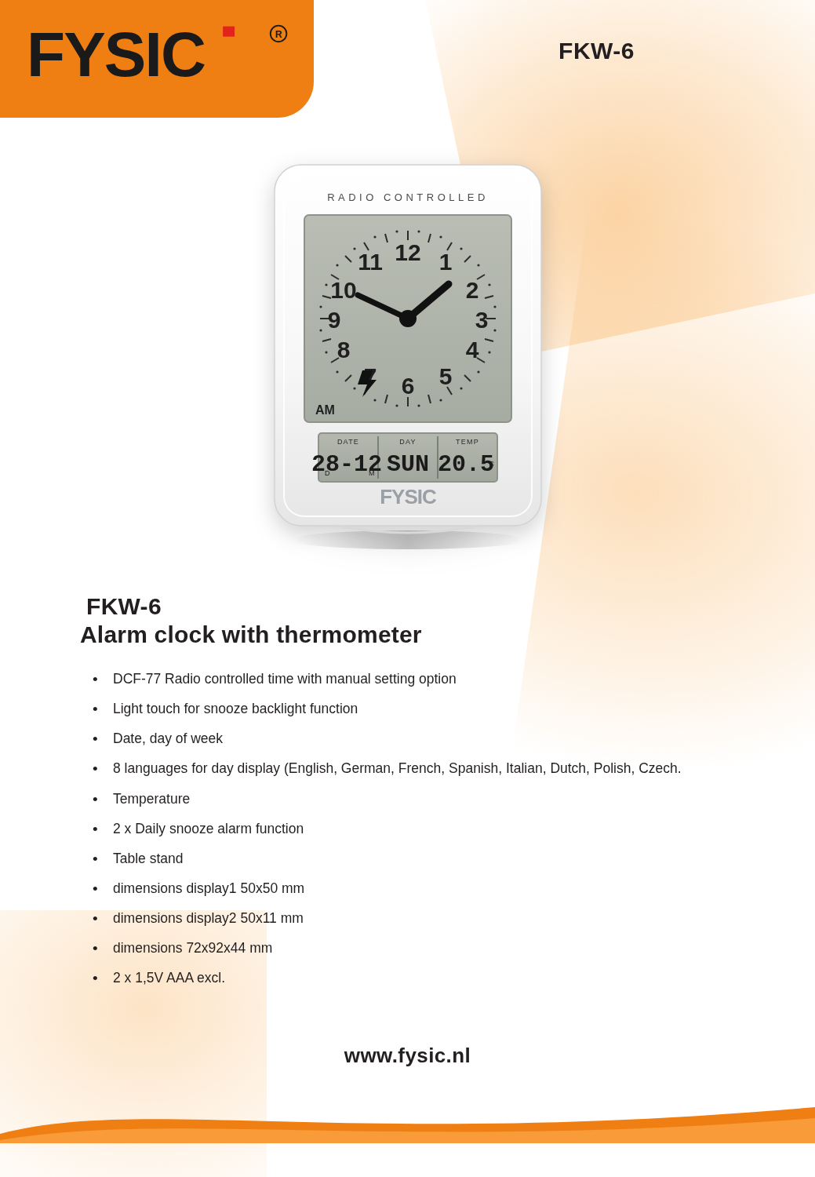FYSIC R
FKW-6
RADIO CONTROLLED 12 1 2 3 4 5 6 7 8 9 10 11 AM DATE DAY TEMP 28-12 SUN 20.5 D M °C FYSIC
FKW-6
Alarm clock with thermometer
DCF-77 Radio controlled time with manual setting option
Light touch for snooze backlight function
Date, day of week
8 languages for day display (English, German, French, Spanish, Italian, Dutch, Polish, Czech.
Temperature
2 x Daily snooze alarm function
Table stand
dimensions display1 50x50 mm
dimensions display2 50x11 mm
dimensions 72x92x44 mm
2 x 1,5V AAA excl.
www.fysic.nl